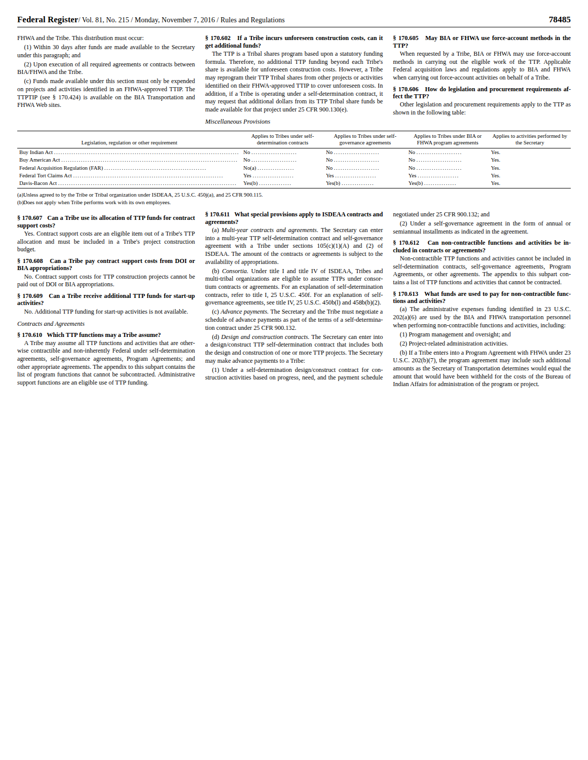Federal Register/ Vol. 81, No. 215 / Monday, November 7, 2016 / Rules and Regulations
78485
FHWA and the Tribe. This distribution must occur:
(1) Within 30 days after funds are made available to the Secretary under this paragraph; and
(2) Upon execution of all required agreements or contracts between BIA/FHWA and the Tribe.
(c) Funds made available under this section must only be expended on projects and activities identified in an FHWA-approved TTIP. The TTPTIP (see § 170.424) is available on the BIA Transportation and FHWA Web sites.
§ 170.602 If a Tribe incurs unforeseen construction costs, can it get additional funds?
The TTP is a Tribal shares program based upon a statutory funding formula. Therefore, no additional TTP funding beyond each Tribe's share is available for unforeseen construction costs. However, a Tribe may reprogram their TTP Tribal shares from other projects or activities identified on their FHWA-approved TTIP to cover unforeseen costs. In addition, if a Tribe is operating under a self-determination contract, it may request that additional dollars from its TTP Tribal share funds be made available for that project under 25 CFR 900.130(e).
Miscellaneous Provisions
§ 170.605 May BIA or FHWA use force-account methods in the TTP?
When requested by a Tribe, BIA or FHWA may use force-account methods in carrying out the eligible work of the TTP. Applicable Federal acquisition laws and regulations apply to BIA and FHWA when carrying out force-account activities on behalf of a Tribe.
§ 170.606 How do legislation and procurement requirements affect the TTP?
Other legislation and procurement requirements apply to the TTP as shown in the following table:
| Legislation, regulation or other requirement | Applies to Tribes under self-determination contracts | Applies to Tribes under self-governance agreements | Applies to Tribes under BIA or FHWA program agreements | Applies to activities performed by the Secretary |
| --- | --- | --- | --- | --- |
| Buy Indian Act ..................................................................................... | No ..................... | No ..................... | No ..................... | Yes. |
| Buy American Act ................................................................................. | No ..................... | No ..................... | No ..................... | Yes. |
| Federal Acquisition Regulation (FAR) ............................................... | No(a) ................. | No ..................... | No ..................... | Yes. |
| Federal Tort Claims Act ..................................................................... | Yes ................... | Yes ................... | Yes ................... | Yes. |
| Davis-Bacon Act .................................................................................. | Yes(b) ............... | Yes(b) ............... | Yes(b) ............... | Yes. |
(a) Unless agreed to by the Tribe or Tribal organization under ISDEAA, 25 U.S.C. 450j(a), and 25 CFR 900.115.
(b) Does not apply when Tribe performs work with its own employees.
§ 170.607 Can a Tribe use its allocation of TTP funds for contract support costs?
Yes. Contract support costs are an eligible item out of a Tribe's TTP allocation and must be included in a Tribe's project construction budget.
§ 170.608 Can a Tribe pay contract support costs from DOI or BIA appropriations?
No. Contract support costs for TTP construction projects cannot be paid out of DOI or BIA appropriations.
§ 170.609 Can a Tribe receive additional TTP funds for start-up activities?
No. Additional TTP funding for start-up activities is not available.
Contracts and Agreements
§ 170.610 Which TTP functions may a Tribe assume?
A Tribe may assume all TTP functions and activities that are otherwise contractible and non-inherently Federal under self-determination agreements, self-governance agreements, Program Agreements; and other appropriate agreements. The appendix to this subpart contains the list of program functions that cannot be subcontracted. Administrative support functions are an eligible use of TTP funding.
§ 170.611 What special provisions apply to ISDEAA contracts and agreements?
(a) Multi-year contracts and agreements. The Secretary can enter into a multi-year TTP self-determination contract and self-governance agreement with a Tribe under sections 105(c)(1)(A) and (2) of ISDEAA. The amount of the contracts or agreements is subject to the availability of appropriations.
(b) Consortia. Under title I and title IV of ISDEAA, Tribes and multi-tribal organizations are eligible to assume TTPs under consortium contracts or agreements. For an explanation of self-determination contracts, refer to title I, 25 U.S.C. 450f. For an explanation of self-governance agreements, see title IV, 25 U.S.C. 450b(l) and 458b(b)(2).
(c) Advance payments. The Secretary and the Tribe must negotiate a schedule of advance payments as part of the terms of a self-determination contract under 25 CFR 900.132.
(d) Design and construction contracts. The Secretary can enter into a design/construct TTP self-determination contract that includes both the design and construction of one or more TTP projects. The Secretary may make advance payments to a Tribe:
(1) Under a self-determination design/construct contract for construction activities based on progress, need, and the payment schedule negotiated under 25 CFR 900.132; and
(2) Under a self-governance agreement in the form of annual or semiannual installments as indicated in the agreement.
§ 170.612 Can non-contractible functions and activities be included in contracts or agreements?
Non-contractible TTP functions and activities cannot be included in self-determination contracts, self-governance agreements, Program Agreements, or other agreements. The appendix to this subpart contains a list of TTP functions and activities that cannot be contracted.
§ 170.613 What funds are used to pay for non-contractible functions and activities?
(a) The administrative expenses funding identified in 23 U.S.C. 202(a)(6) are used by the BIA and FHWA transportation personnel when performing non-contractible functions and activities, including:
(1) Program management and oversight; and
(2) Project-related administration activities.
(b) If a Tribe enters into a Program Agreement with FHWA under 23 U.S.C. 202(b)(7), the program agreement may include such additional amounts as the Secretary of Transportation determines would equal the amount that would have been withheld for the costs of the Bureau of Indian Affairs for administration of the program or project.